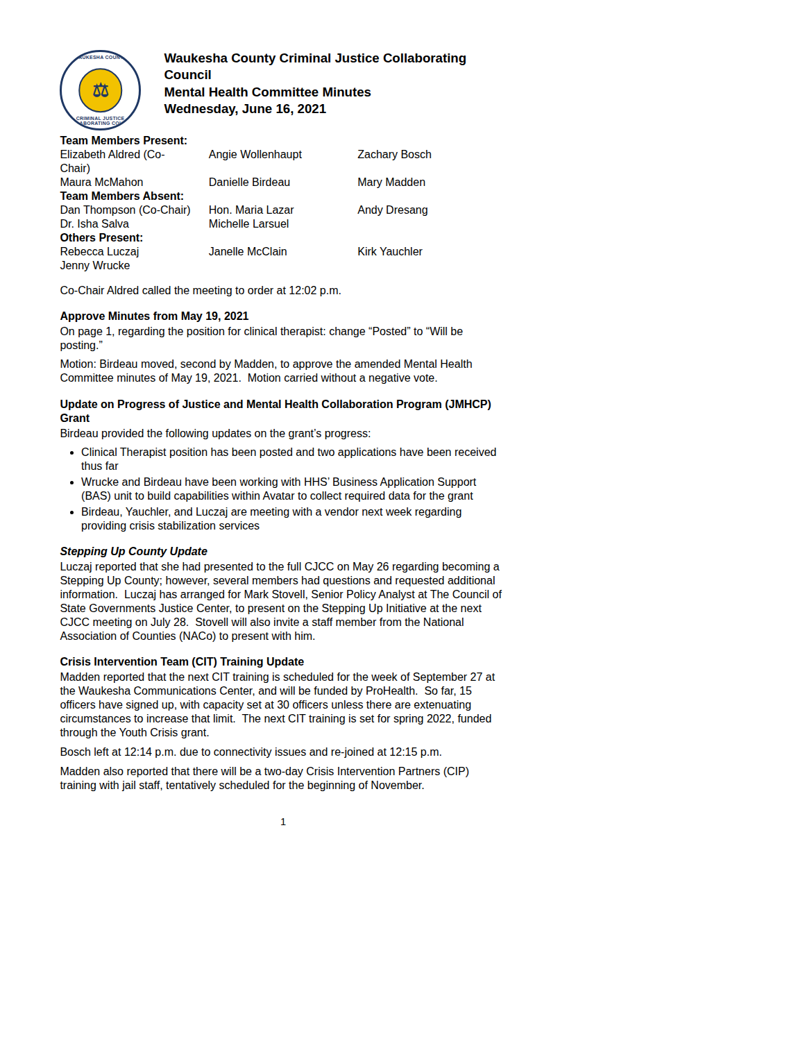WAUKESHA COUNTY
⚖
CRIMINAL JUSTICE
COLLABORATING COUNCIL
Waukesha County Criminal Justice Collaborating Council Mental Health Committee Minutes Wednesday, June 16, 2021
| Team Members Present: |
| Elizabeth Aldred (Co-Chair) | Angie Wollenhaupt | Zachary Bosch |
| Maura McMahon | Danielle Birdeau | Mary Madden |
| Team Members Absent: |
| Dan Thompson (Co-Chair) | Hon. Maria Lazar | Andy Dresang |
| Dr. Isha Salva | Michelle Larsuel | |
| Others Present: |
| Rebecca Luczaj | Janelle McClain | Kirk Yauchler |
| Jenny Wrucke | | |
Co-Chair Aldred called the meeting to order at 12:02 p.m.
Approve Minutes from May 19, 2021
On page 1, regarding the position for clinical therapist: change “Posted” to “Will be posting.”
Motion: Birdeau moved, second by Madden, to approve the amended Mental Health Committee minutes of May 19, 2021. Motion carried without a negative vote.
Update on Progress of Justice and Mental Health Collaboration Program (JMHCP) Grant
Birdeau provided the following updates on the grant’s progress:
Clinical Therapist position has been posted and two applications have been received thus far
Wrucke and Birdeau have been working with HHS’ Business Application Support (BAS) unit to build capabilities within Avatar to collect required data for the grant
Birdeau, Yauchler, and Luczaj are meeting with a vendor next week regarding providing crisis stabilization services
Stepping Up County Update
Luczaj reported that she had presented to the full CJCC on May 26 regarding becoming a Stepping Up County; however, several members had questions and requested additional information. Luczaj has arranged for Mark Stovell, Senior Policy Analyst at The Council of State Governments Justice Center, to present on the Stepping Up Initiative at the next CJCC meeting on July 28. Stovell will also invite a staff member from the National Association of Counties (NACo) to present with him.
Crisis Intervention Team (CIT) Training Update
Madden reported that the next CIT training is scheduled for the week of September 27 at the Waukesha Communications Center, and will be funded by ProHealth. So far, 15 officers have signed up, with capacity set at 30 officers unless there are extenuating circumstances to increase that limit. The next CIT training is set for spring 2022, funded through the Youth Crisis grant.
Bosch left at 12:14 p.m. due to connectivity issues and re-joined at 12:15 p.m.
Madden also reported that there will be a two-day Crisis Intervention Partners (CIP) training with jail staff, tentatively scheduled for the beginning of November.
1